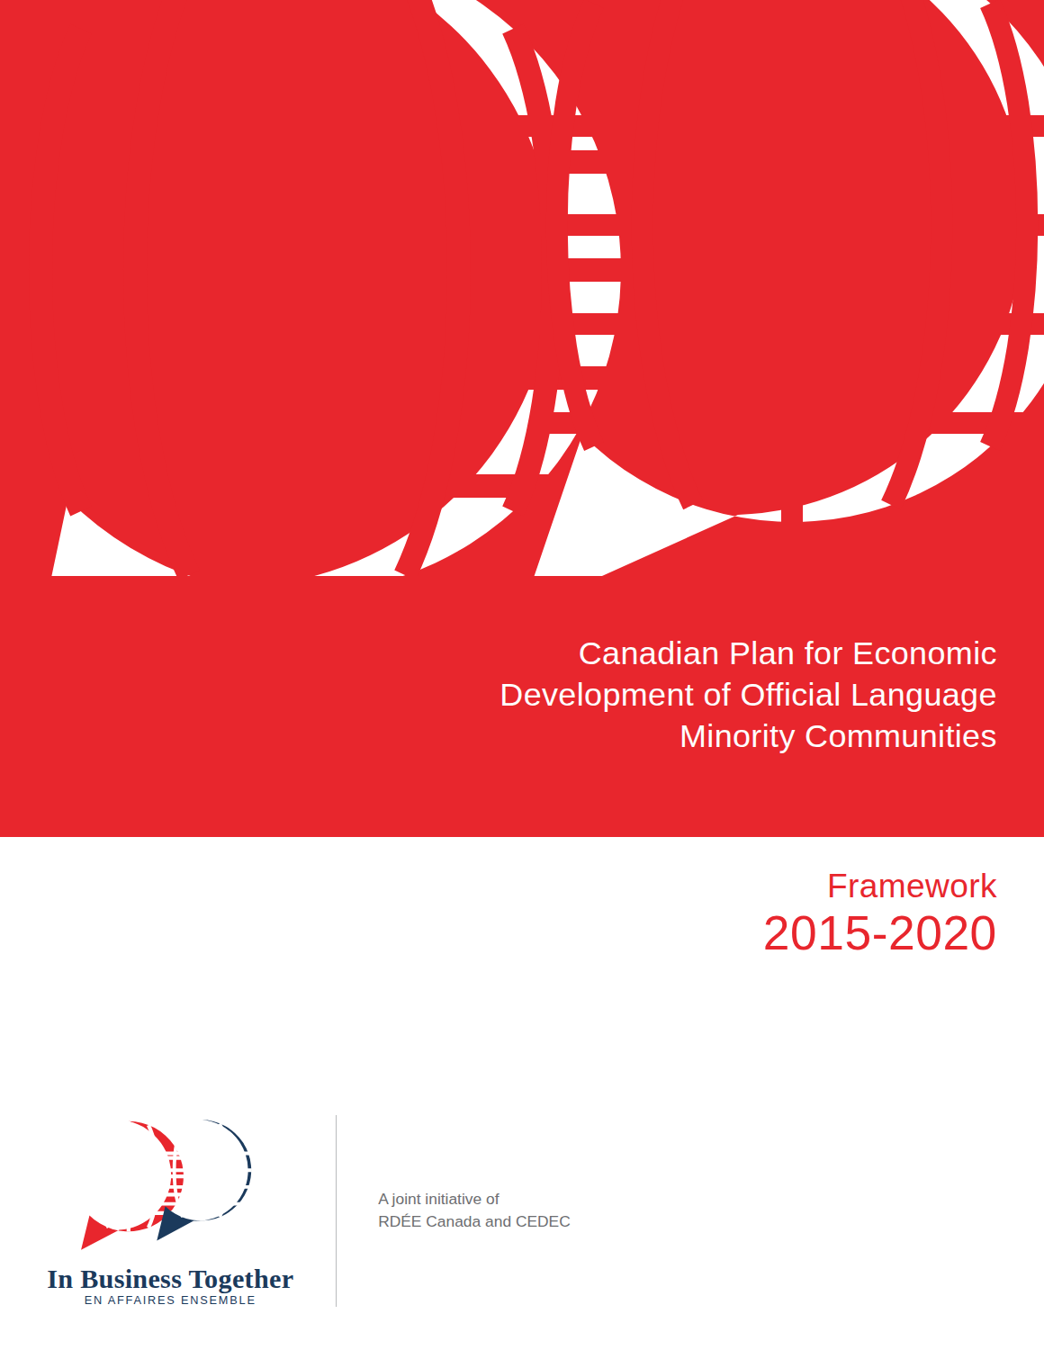Canadian Plan for Economic
Development of Official Language
Minority Communities
Framework
2015-2020
In Business Together
EN AFFAIRES ENSEMBLE
A joint initiative of
RDÉE Canada and CEDEC